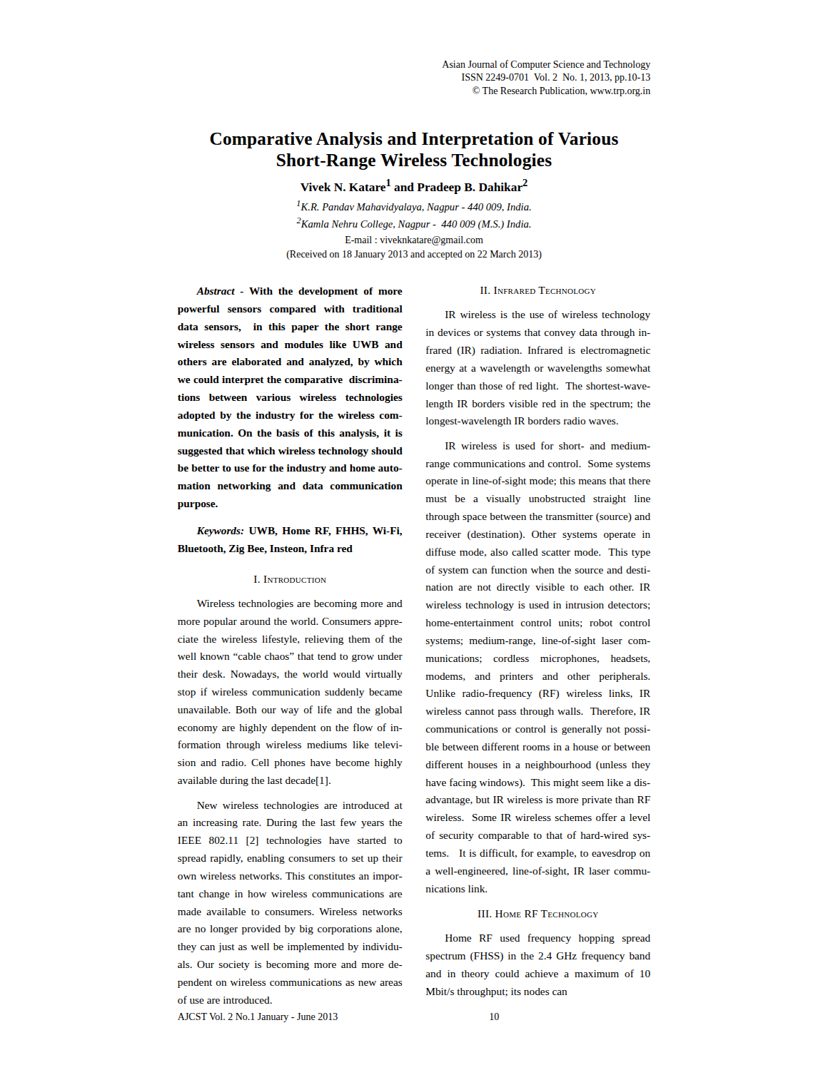Asian Journal of Computer Science and Technology
ISSN 2249-0701 Vol. 2 No. 1, 2013, pp.10-13
© The Research Publication, www.trp.org.in
Comparative Analysis and Interpretation of Various
Short-Range Wireless Technologies
Vivek N. Katare1 and Pradeep B. Dahikar2
1K.R. Pandav Mahavidyalaya, Nagpur - 440 009, India.
2Kamla Nehru College, Nagpur - 440 009 (M.S.) India.
E-mail : viveknkatare@gmail.com
(Received on 18 January 2013 and accepted on 22 March 2013)
Abstract - With the development of more powerful sensors compared with traditional data sensors, in this paper the short range wireless sensors and modules like UWB and others are elaborated and analyzed, by which we could interpret the comparative discriminations between various wireless technologies adopted by the industry for the wireless communication. On the basis of this analysis, it is suggested that which wireless technology should be better to use for the industry and home automation networking and data communication purpose.
Keywords: UWB, Home RF, FHHS, Wi-Fi, Bluetooth, Zig Bee, Insteon, Infra red
I. Introduction
Wireless technologies are becoming more and more popular around the world. Consumers appreciate the wireless lifestyle, relieving them of the well known “cable chaos” that tend to grow under their desk. Nowadays, the world would virtually stop if wireless communication suddenly became unavailable. Both our way of life and the global economy are highly dependent on the flow of information through wireless mediums like television and radio. Cell phones have become highly available during the last decade[1].
New wireless technologies are introduced at an increasing rate. During the last few years the IEEE 802.11 [2] technologies have started to spread rapidly, enabling consumers to set up their own wireless networks. This constitutes an important change in how wireless communications are made available to consumers. Wireless networks are no longer provided by big corporations alone, they can just as well be implemented by individuals. Our society is becoming more and more dependent on wireless communications as new areas of use are introduced.
II. Infrared Technology
IR wireless is the use of wireless technology in devices or systems that convey data through infrared (IR) radiation. Infrared is electromagnetic energy at a wavelength or wavelengths somewhat longer than those of red light. The shortest-wavelength IR borders visible red in the spectrum; the longest-wavelength IR borders radio waves.
IR wireless is used for short- and medium-range communications and control. Some systems operate in line-of-sight mode; this means that there must be a visually unobstructed straight line through space between the transmitter (source) and receiver (destination). Other systems operate in diffuse mode, also called scatter mode. This type of system can function when the source and destination are not directly visible to each other. IR wireless technology is used in intrusion detectors; home-entertainment control units; robot control systems; medium-range, line-of-sight laser communications; cordless microphones, headsets, modems, and printers and other peripherals. Unlike radio-frequency (RF) wireless links, IR wireless cannot pass through walls. Therefore, IR communications or control is generally not possible between different rooms in a house or between different houses in a neighbourhood (unless they have facing windows). This might seem like a disadvantage, but IR wireless is more private than RF wireless. Some IR wireless schemes offer a level of security comparable to that of hard-wired systems. It is difficult, for example, to eavesdrop on a well-engineered, line-of-sight, IR laser communications link.
III. Home RF Technology
Home RF used frequency hopping spread spectrum (FHSS) in the 2.4 GHz frequency band and in theory could achieve a maximum of 10 Mbit/s throughput; its nodes can
AJCST Vol. 2 No.1 January - June 2013
10